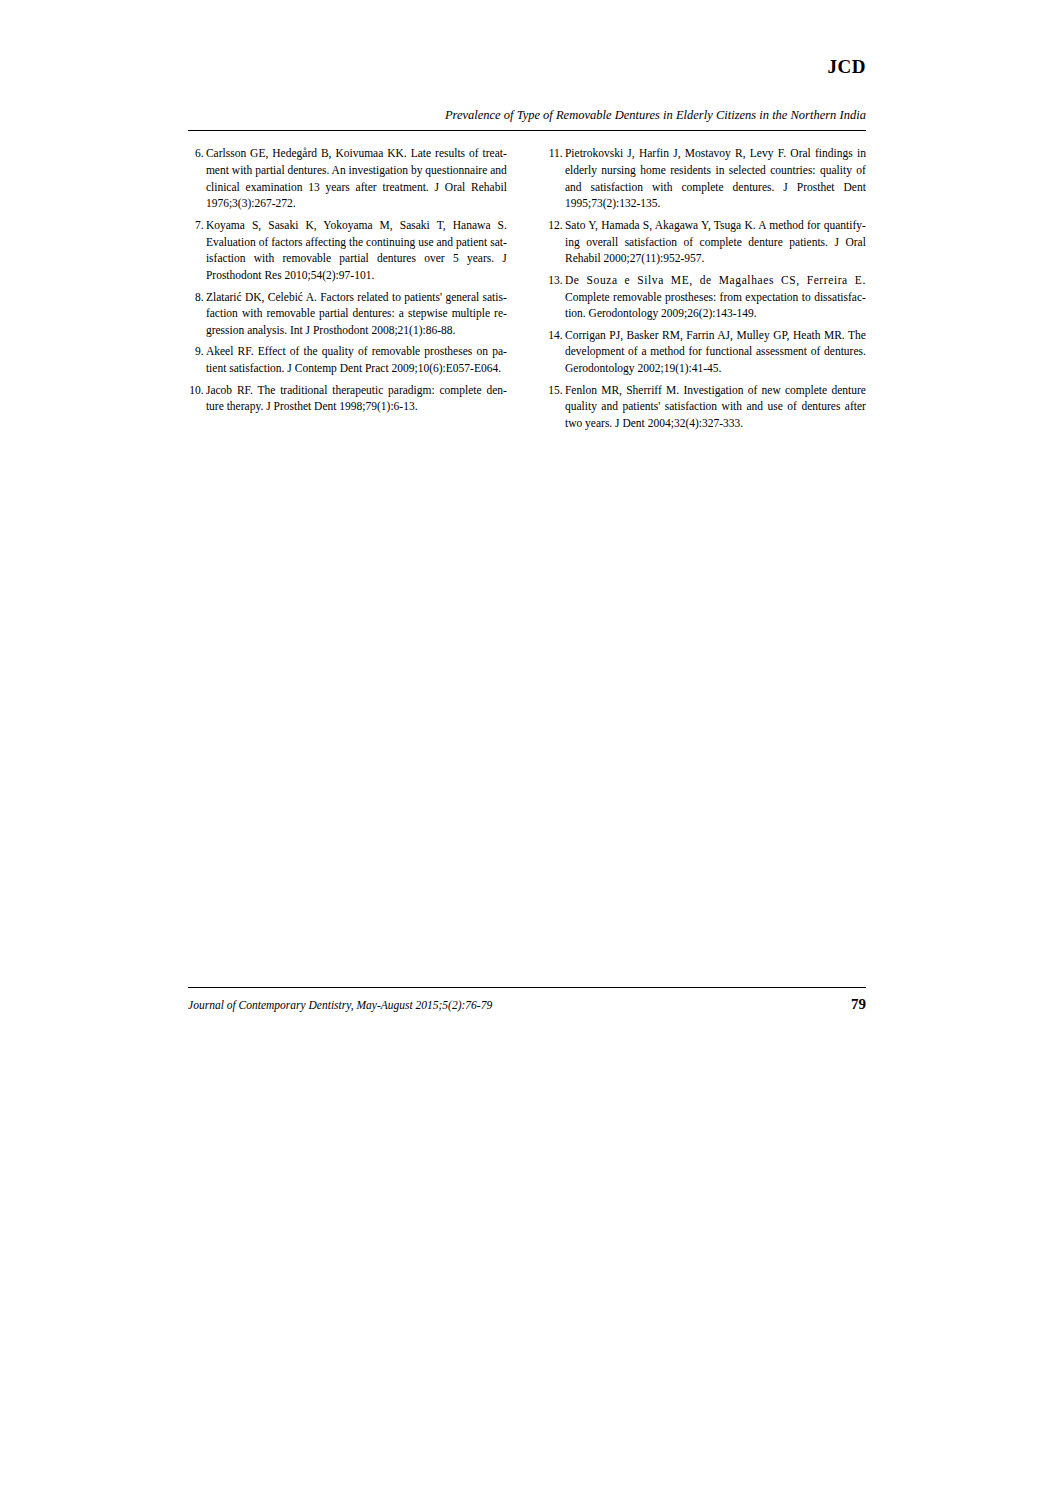JCD
Prevalence of Type of Removable Dentures in Elderly Citizens in the Northern India
6. Carlsson GE, Hedegård B, Koivumaa KK. Late results of treatment with partial dentures. An investigation by questionnaire and clinical examination 13 years after treatment. J Oral Rehabil 1976;3(3):267-272.
7. Koyama S, Sasaki K, Yokoyama M, Sasaki T, Hanawa S. Evaluation of factors affecting the continuing use and patient satisfaction with removable partial dentures over 5 years. J Prosthodont Res 2010;54(2):97-101.
8. Zlatarić DK, Celebić A. Factors related to patients' general satisfaction with removable partial dentures: a stepwise multiple regression analysis. Int J Prosthodont 2008;21(1):86-88.
9. Akeel RF. Effect of the quality of removable prostheses on patient satisfaction. J Contemp Dent Pract 2009;10(6):E057-E064.
10. Jacob RF. The traditional therapeutic paradigm: complete denture therapy. J Prosthet Dent 1998;79(1):6-13.
11. Pietrokovski J, Harfin J, Mostavoy R, Levy F. Oral findings in elderly nursing home residents in selected countries: quality of and satisfaction with complete dentures. J Prosthet Dent 1995;73(2):132-135.
12. Sato Y, Hamada S, Akagawa Y, Tsuga K. A method for quantifying overall satisfaction of complete denture patients. J Oral Rehabil 2000;27(11):952-957.
13. De Souza e Silva ME, de Magalhaes CS, Ferreira E. Complete removable prostheses: from expectation to dissatisfaction. Gerodontology 2009;26(2):143-149.
14. Corrigan PJ, Basker RM, Farrin AJ, Mulley GP, Heath MR. The development of a method for functional assessment of dentures. Gerodontology 2002;19(1):41-45.
15. Fenlon MR, Sherriff M. Investigation of new complete denture quality and patients' satisfaction with and use of dentures after two years. J Dent 2004;32(4):327-333.
Journal of Contemporary Dentistry, May-August 2015;5(2):76-79
79